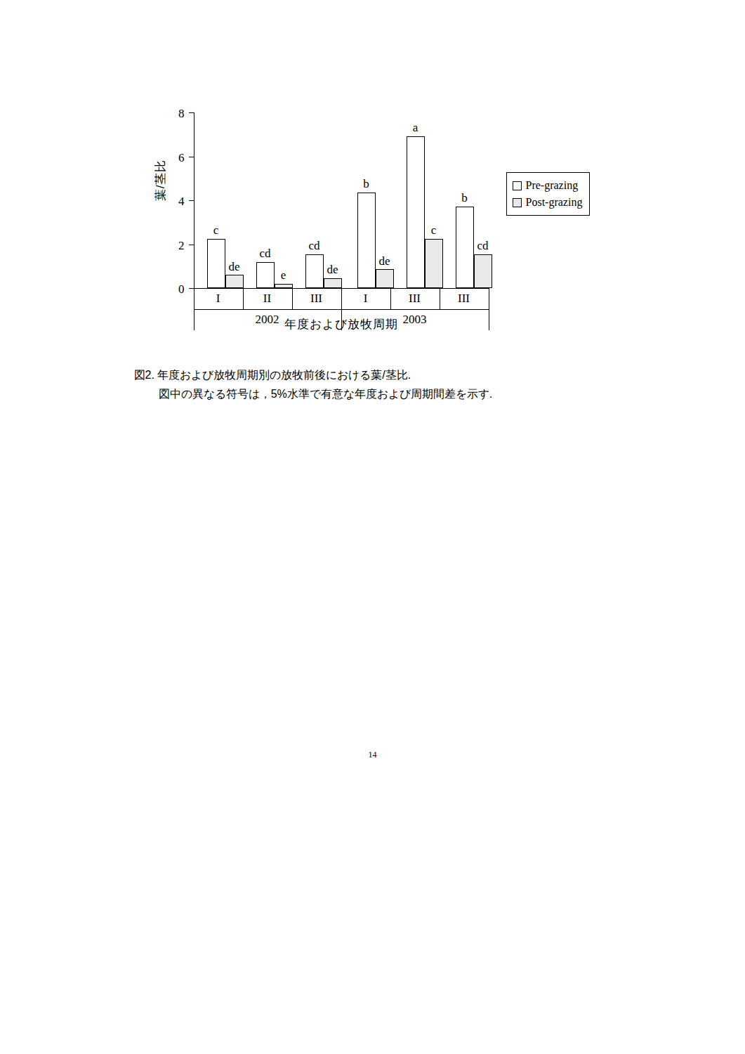葉/茎比
8
6
4
2
0
Group 1: 2002 I (pre 2.25, post 0.6)
c
de
cd
e
cd
de
b
de
a
c
b
cd
I
II
III
I
III
III
2002
2003
Pre-grazing
Post-grazing
年度および放牧周期
図2. 年度および放牧周期別の放牧前後における葉/茎比. 図中の異なる符号は，5%水準で有意な年度および周期間差を示す.
14